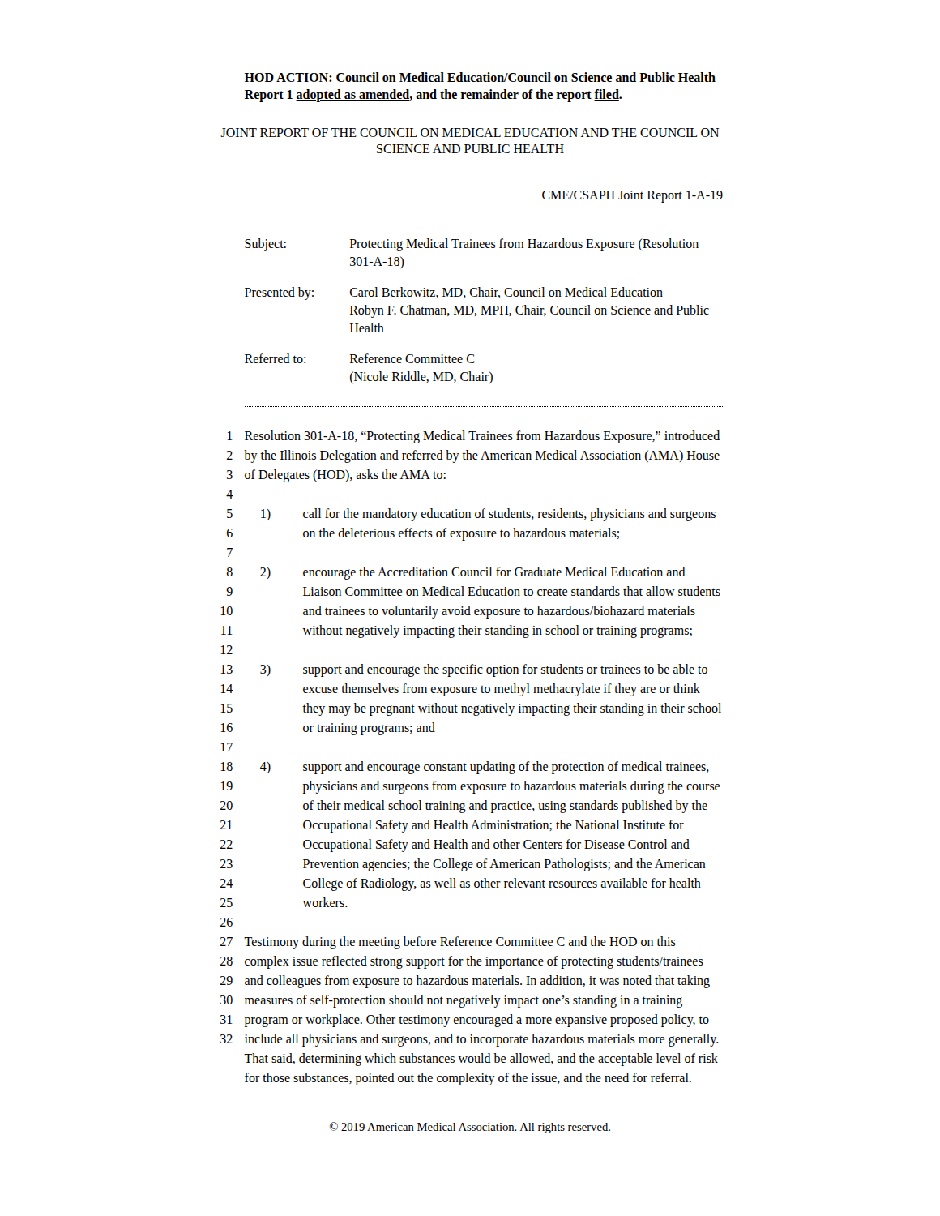HOD ACTION: Council on Medical Education/Council on Science and Public Health Report 1 adopted as amended, and the remainder of the report filed.
JOINT REPORT OF THE COUNCIL ON MEDICAL EDUCATION AND THE COUNCIL ON SCIENCE AND PUBLIC HEALTH
CME/CSAPH Joint Report 1-A-19
| Subject: | Protecting Medical Trainees from Hazardous Exposure (Resolution 301-A-18) |
| Presented by: | Carol Berkowitz, MD, Chair, Council on Medical Education Robyn F. Chatman, MD, MPH, Chair, Council on Science and Public Health |
| Referred to: | Reference Committee C (Nicole Riddle, MD, Chair) |
1
2
3
4
5
6
7
8
9
10
11
12
13
14
15
16
17
18
19
20
21
22
23
24
25
26
27
28
29
30
31
32
Resolution 301-A-18, “Protecting Medical Trainees from Hazardous Exposure,” introduced by the Illinois Delegation and referred by the American Medical Association (AMA) House of Delegates (HOD), asks the AMA to:
1) call for the mandatory education of students, residents, physicians and surgeons on the deleterious effects of exposure to hazardous materials;
2) encourage the Accreditation Council for Graduate Medical Education and Liaison Committee on Medical Education to create standards that allow students and trainees to voluntarily avoid exposure to hazardous/biohazard materials without negatively impacting their standing in school or training programs;
3) support and encourage the specific option for students or trainees to be able to excuse themselves from exposure to methyl methacrylate if they are or think they may be pregnant without negatively impacting their standing in their school or training programs; and
4) support and encourage constant updating of the protection of medical trainees, physicians and surgeons from exposure to hazardous materials during the course of their medical school training and practice, using standards published by the Occupational Safety and Health Administration; the National Institute for Occupational Safety and Health and other Centers for Disease Control and Prevention agencies; the College of American Pathologists; and the American College of Radiology, as well as other relevant resources available for health workers.
Testimony during the meeting before Reference Committee C and the HOD on this complex issue reflected strong support for the importance of protecting students/trainees and colleagues from exposure to hazardous materials. In addition, it was noted that taking measures of self-protection should not negatively impact one’s standing in a training program or workplace. Other testimony encouraged a more expansive proposed policy, to include all physicians and surgeons, and to incorporate hazardous materials more generally. That said, determining which substances would be allowed, and the acceptable level of risk for those substances, pointed out the complexity of the issue, and the need for referral.
© 2019 American Medical Association. All rights reserved.